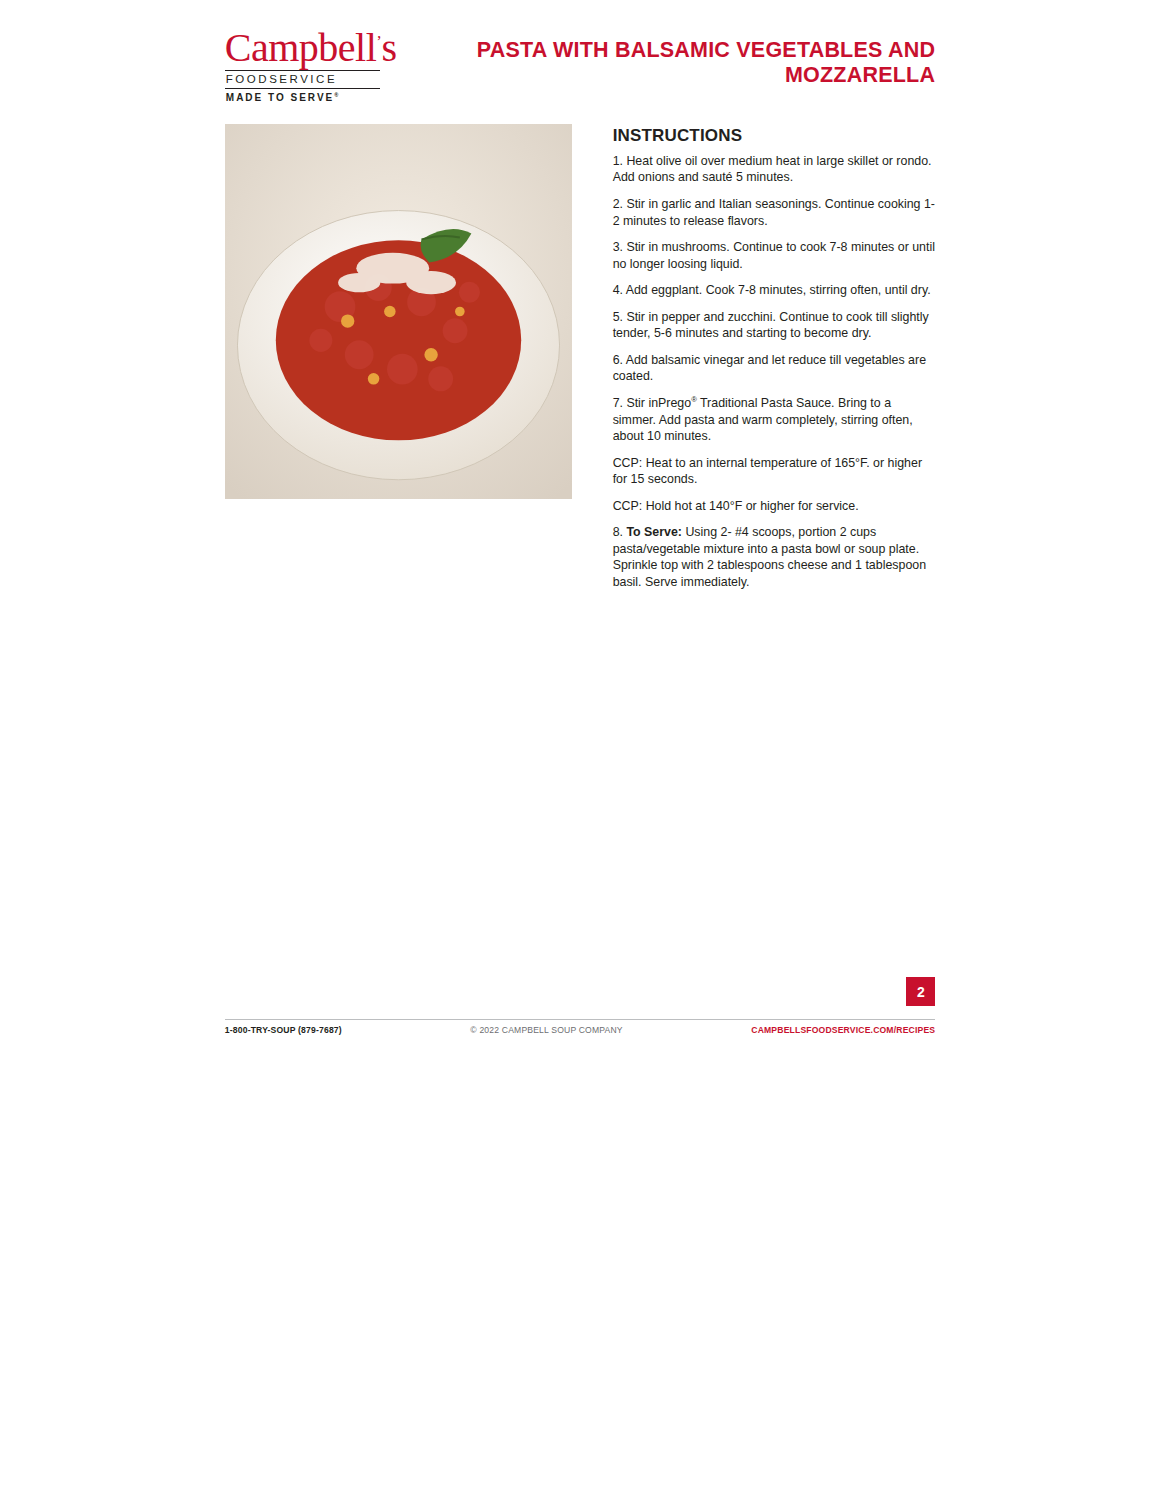Campbell’s
FOODSERVICE
MADE TO SERVE®
Pasta with Balsamic Vegetables and Mozzarella
Instructions
1. Heat olive oil over medium heat in large skillet or rondo. Add onions and sauté 5 minutes.
2. Stir in garlic and Italian seasonings. Continue cooking 1-2 minutes to release flavors.
3. Stir in mushrooms. Continue to cook 7-8 minutes or until no longer loosing liquid.
4. Add eggplant. Cook 7-8 minutes, stirring often, until dry.
5. Stir in pepper and zucchini. Continue to cook till slightly tender, 5-6 minutes and starting to become dry.
6. Add balsamic vinegar and let reduce till vegetables are coated.
7. Stir inPrego® Traditional Pasta Sauce. Bring to a simmer. Add pasta and warm completely, stirring often, about 10 minutes.
CCP: Heat to an internal temperature of 165°F. or higher for 15 seconds.
CCP: Hold hot at 140°F or higher for service.
8. To Serve: Using 2- #4 scoops, portion 2 cups pasta/vegetable mixture into a pasta bowl or soup plate. Sprinkle top with 2 tablespoons cheese and 1 tablespoon basil. Serve immediately.
2
1-800-TRY-SOUP (879-7687) © 2022 CAMPBELL SOUP COMPANY CAMPBELLSFOODSERVICE.COM/RECIPES